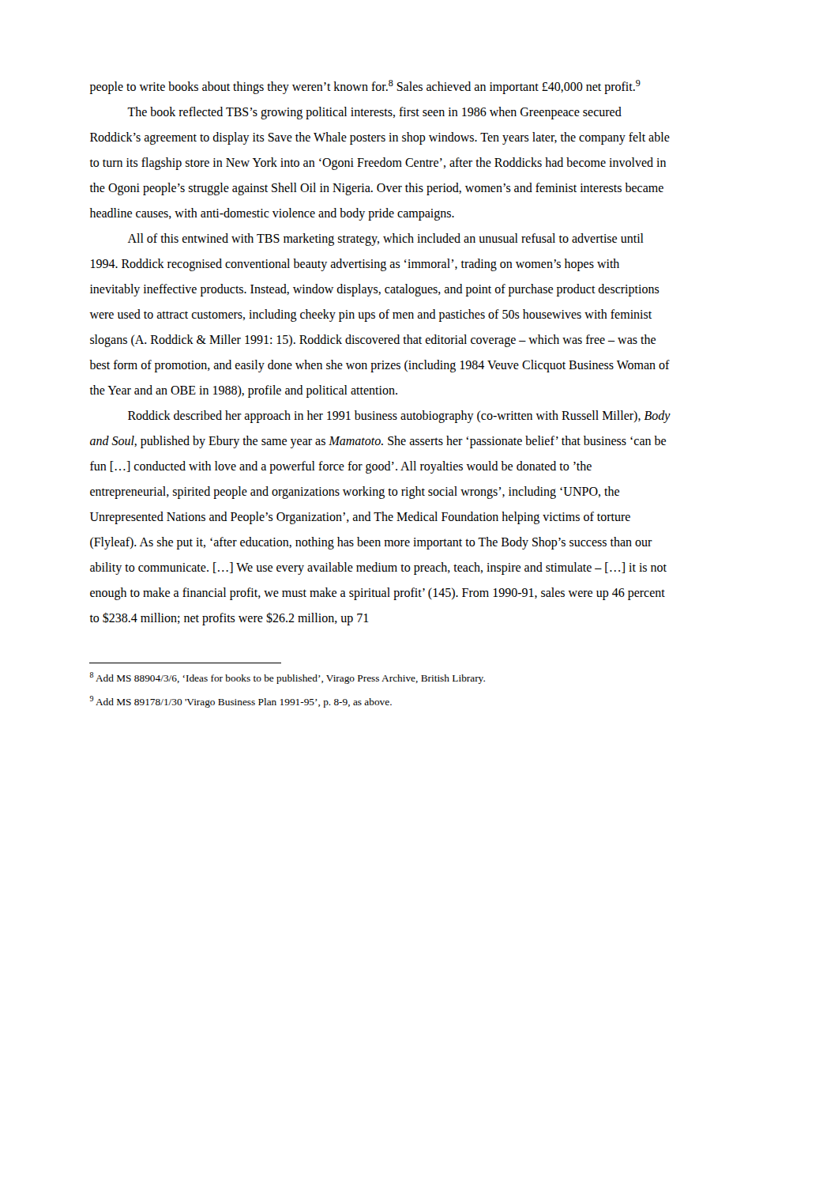people to write books about things they weren’t known for.8 Sales achieved an important £40,000 net profit.9
The book reflected TBS’s growing political interests, first seen in 1986 when Greenpeace secured Roddick’s agreement to display its Save the Whale posters in shop windows. Ten years later, the company felt able to turn its flagship store in New York into an ‘Ogoni Freedom Centre’, after the Roddicks had become involved in the Ogoni people’s struggle against Shell Oil in Nigeria. Over this period, women’s and feminist interests became headline causes, with anti-domestic violence and body pride campaigns.
All of this entwined with TBS marketing strategy, which included an unusual refusal to advertise until 1994. Roddick recognised conventional beauty advertising as ‘immoral’, trading on women’s hopes with inevitably ineffective products. Instead, window displays, catalogues, and point of purchase product descriptions were used to attract customers, including cheeky pin ups of men and pastiches of 50s housewives with feminist slogans (A. Roddick & Miller 1991: 15). Roddick discovered that editorial coverage – which was free – was the best form of promotion, and easily done when she won prizes (including 1984 Veuve Clicquot Business Woman of the Year and an OBE in 1988), profile and political attention.
Roddick described her approach in her 1991 business autobiography (co-written with Russell Miller), Body and Soul, published by Ebury the same year as Mamatoto. She asserts her ‘passionate belief’ that business ‘can be fun […] conducted with love and a powerful force for good’. All royalties would be donated to ’the entrepreneurial, spirited people and organizations working to right social wrongs’, including ‘UNPO, the Unrepresented Nations and People’s Organization’, and The Medical Foundation helping victims of torture (Flyleaf). As she put it, ‘after education, nothing has been more important to The Body Shop’s success than our ability to communicate. […] We use every available medium to preach, teach, inspire and stimulate – […] it is not enough to make a financial profit, we must make a spiritual profit’ (145). From 1990-91, sales were up 46 percent to $238.4 million; net profits were $26.2 million, up 71
8 Add MS 88904/3/6, ‘Ideas for books to be published’, Virago Press Archive, British Library.
9 Add MS 89178/1/30 'Virago Business Plan 1991-95’, p. 8-9, as above.